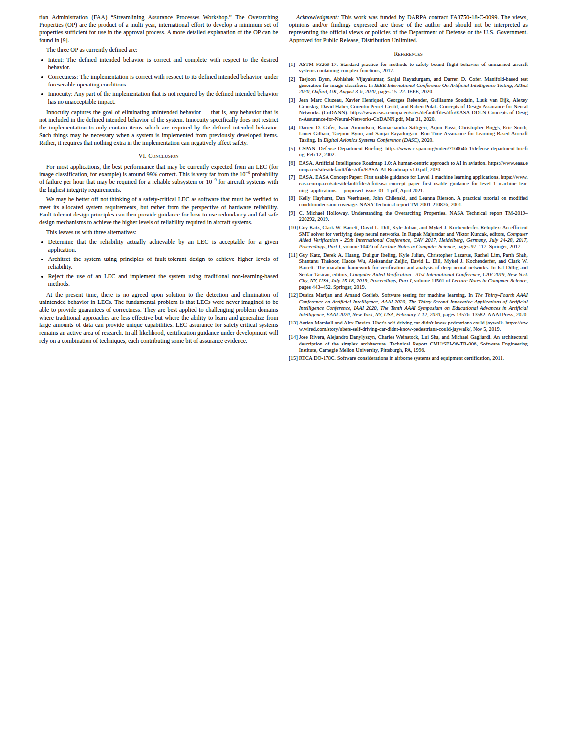tion Administration (FAA) “Streamlining Assurance Processes Workshop.” The Overarching Properties (OP) are the product of a multi-year, international effort to develop a minimum set of properties sufficient for use in the approval process. A more detailed explanation of the OP can be found in [9].
The three OP as currently defined are:
Intent: The defined intended behavior is correct and complete with respect to the desired behavior.
Correctness: The implementation is correct with respect to its defined intended behavior, under foreseeable operating conditions.
Innocuity: Any part of the implementation that is not required by the defined intended behavior has no unacceptable impact.
Innocuity captures the goal of eliminating unintended behavior — that is, any behavior that is not included in the defined intended behavior of the system. Innocuity specifically does not restrict the implementation to only contain items which are required by the defined intended behavior. Such things may be necessary when a system is implemented from previously developed items. Rather, it requires that nothing extra in the implementation can negatively affect safety.
VI. Conclusion
For most applications, the best performance that may be currently expected from an LEC (for image classification, for example) is around 99% correct. This is very far from the 10−6 probability of failure per hour that may be required for a reliable subsystem or 10−9 for aircraft systems with the highest integrity requirements.
We may be better off not thinking of a safety-critical LEC as software that must be verified to meet its allocated system requirements, but rather from the perspective of hardware reliability. Fault-tolerant design principles can then provide guidance for how to use redundancy and fail-safe design mechanisms to achieve the higher levels of reliability required in aircraft systems.
This leaves us with three alternatives:
Determine that the reliability actually achievable by an LEC is acceptable for a given application.
Architect the system using principles of fault-tolerant design to achieve higher levels of reliability.
Reject the use of an LEC and implement the system using traditional non-learning-based methods.
At the present time, there is no agreed upon solution to the detection and elimination of unintended behavior in LECs. The fundamental problem is that LECs were never imagined to be able to provide guarantees of correctness. They are best applied to challenging problem domains where traditional approaches are less effective but where the ability to learn and generalize from large amounts of data can provide unique capabilities. LEC assurance for safety-critical systems remains an active area of research. In all likelihood, certification guidance under development will rely on a combination of techniques, each contributing some bit of assurance evidence.
Acknowledgment: This work was funded by DARPA contract FA8750-18-C-0099. The views, opinions and/or findings expressed are those of the author and should not be interpreted as representing the official views or policies of the Department of Defense or the U.S. Government. Approved for Public Release, Distribution Unlimited.
References
[1] ASTM F3269-17. Standard practice for methods to safely bound flight behavior of unmanned aircraft systems containing complex functions, 2017.
[2] Taejoon Byun, Abhishek Vijayakumar, Sanjai Rayadurgam, and Darren D. Cofer. Manifold-based test generation for image classifiers. In IEEE International Conference On Artificial Intelligence Testing, AITest 2020, Oxford, UK, August 3-6, 2020, pages 15–22. IEEE, 2020.
[3] Jean Marc Cluzeau, Xavier Henriquel, Georges Rebender, Guillaume Soudain, Luuk van Dijk, Alexey Gronskiy, David Haber, Corentin Perret-Gentil, and Ruben Polak. Concepts of Design Assurance for Neural Networks (CoDANN). https://www.easa.europa.eu/sites/default/files/dfu/EASA-DDLN-Concepts-of-Design-Assurance-for-Neural-Networks-CoDANN.pdf, Mar 31, 2020.
[4] Darren D. Cofer, Isaac Amundson, Ramachandra Sattigeri, Arjun Passi, Christopher Boggs, Eric Smith, Limei Gilham, Taejoon Byun, and Sanjai Rayadurgam. Run-Time Assurance for Learning-Based Aircraft Taxiing. In Digital Avionics Systems Conference (DASC), 2020.
[5] CSPAN. Defense Department Briefing. https://www.c-span.org/video/?168646-1/defense-department-briefing, Feb 12, 2002.
[6] EASA. Artificial Intelligence Roadmap 1.0: A human-centric approach to AI in aviation. https://www.easa.europa.eu/sites/default/files/dfu/EASA-AI-Roadmap-v1.0.pdf, 2020.
[7] EASA. EASA Concept Paper: First usable guidance for Level 1 machine learning applications. https://www.easa.europa.eu/sites/default/files/dfu/easa_concept_paper_first_usable_guidance_for_level_1_machine_learning_applications_-_proposed_issue_01_1.pdf, April 2021.
[8] Kelly Hayhurst, Dan Veerhusen, John Chilenski, and Leanna Rierson. A practical tutorial on modified conditiondecision coverage. NASA Technical report TM-2001-210876, 2001.
[9] C. Michael Holloway. Understanding the Overarching Properties. NASA Technical report TM-2019–220292, 2019.
[10] Guy Katz, Clark W. Barrett, David L. Dill, Kyle Julian, and Mykel J. Kochenderfer. Reluplex: An efficient SMT solver for verifying deep neural networks. In Rupak Majumdar and Viktor Kuncak, editors, Computer Aided Verification - 29th International Conference, CAV 2017, Heidelberg, Germany, July 24-28, 2017, Proceedings, Part I, volume 10426 of Lecture Notes in Computer Science, pages 97–117. Springer, 2017.
[11] Guy Katz, Derek A. Huang, Duligur Ibeling, Kyle Julian, Christopher Lazarus, Rachel Lim, Parth Shah, Shantanu Thakoor, Haoze Wu, Aleksandar Zeljic, David L. Dill, Mykel J. Kochenderfer, and Clark W. Barrett. The marabou framework for verification and analysis of deep neural networks. In Isil Dillig and Serdar Tasiran, editors, Computer Aided Verification - 31st International Conference, CAV 2019, New York City, NY, USA, July 15-18, 2019, Proceedings, Part I, volume 11561 of Lecture Notes in Computer Science, pages 443–452. Springer, 2019.
[12] Dusica Marijan and Arnaud Gotlieb. Software testing for machine learning. In The Thirty-Fourth AAAI Conference on Artificial Intelligence, AAAI 2020, The Thirty-Second Innovative Applications of Artificial Intelligence Conference, IAAI 2020, The Tenth AAAI Symposium on Educational Advances in Artificial Intelligence, EAAI 2020, New York, NY, USA, February 7-12, 2020, pages 13576–13582. AAAI Press, 2020.
[13] Aarian Marshall and Alex Davies. Uber's self-driving car didn't know pedestrians could jaywalk. https://www.wired.com/story/ubers-self-driving-car-didnt-know-pedestrians-could-jaywalk/, Nov 5, 2019.
[14] Jose Rivera, Alejandro Danylyszyn, Charles Weinstock, Lui Sha, and Michael Gagliardi. An architectural description of the simplex architecture. Technical Report CMU/SEI-96-TR-006, Software Engineering Institute, Carnegie Mellon University, Pittsburgh, PA, 1996.
[15] RTCA DO-178C. Software considerations in airborne systems and equipment certification, 2011.